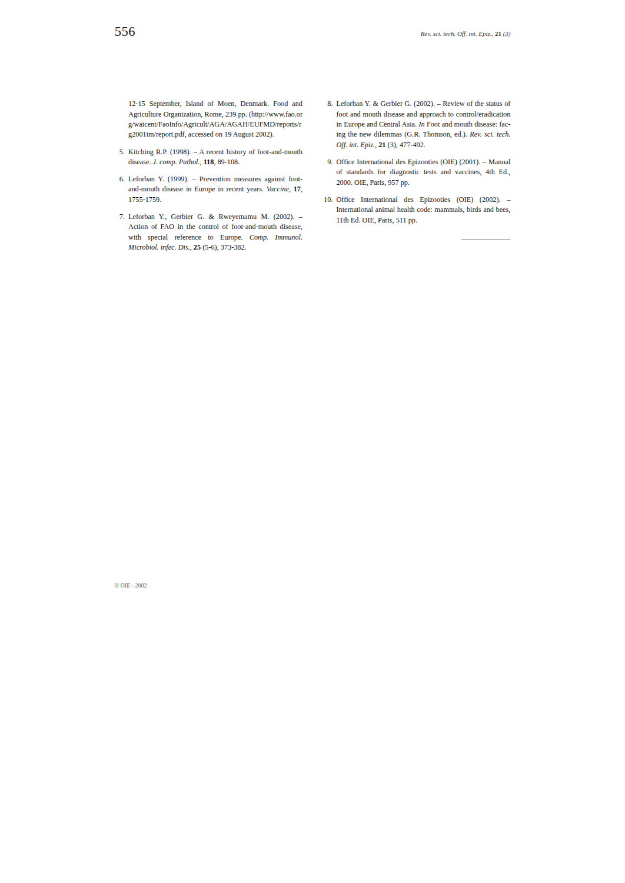556
Rev. sci. tech. Off. int. Epiz., 21 (3)
12-15 September, Island of Moen, Denmark. Food and Agriculture Organization, Rome, 239 pp. (http://www.fao.org/waicent/FaoInfo/Agricult/AGA/AGAH/EUFMD/reports/rg2001im/report.pdf, accessed on 19 August 2002).
5. Kitching R.P. (1998). – A recent history of foot-and-mouth disease. J. comp. Pathol., 118, 89-108.
6. Leforban Y. (1999). – Prevention measures against foot-and-mouth disease in Europe in recent years. Vaccine, 17, 1755-1759.
7. Leforban Y., Gerbier G. & Rweyemamu M. (2002). – Action of FAO in the control of foot-and-mouth disease, with special reference to Europe. Comp. Immunol. Microbiol. infec. Dis., 25 (5-6), 373-382.
8. Leforban Y. & Gerbier G. (2002). – Review of the status of foot and mouth disease and approach to control/eradication in Europe and Central Asia. In Foot and mouth disease: facing the new dilemmas (G.R. Thomson, ed.). Rev. sci. tech. Off. int. Epiz., 21 (3), 477-492.
9. Office International des Epizooties (OIE) (2001). – Manual of standards for diagnostic tests and vaccines, 4th Ed., 2000. OIE, Paris, 957 pp.
10. Office International des Epizooties (OIE) (2002). – International animal health code: mammals, birds and bees, 11th Ed. OIE, Paris, 511 pp.
© OIE - 2002